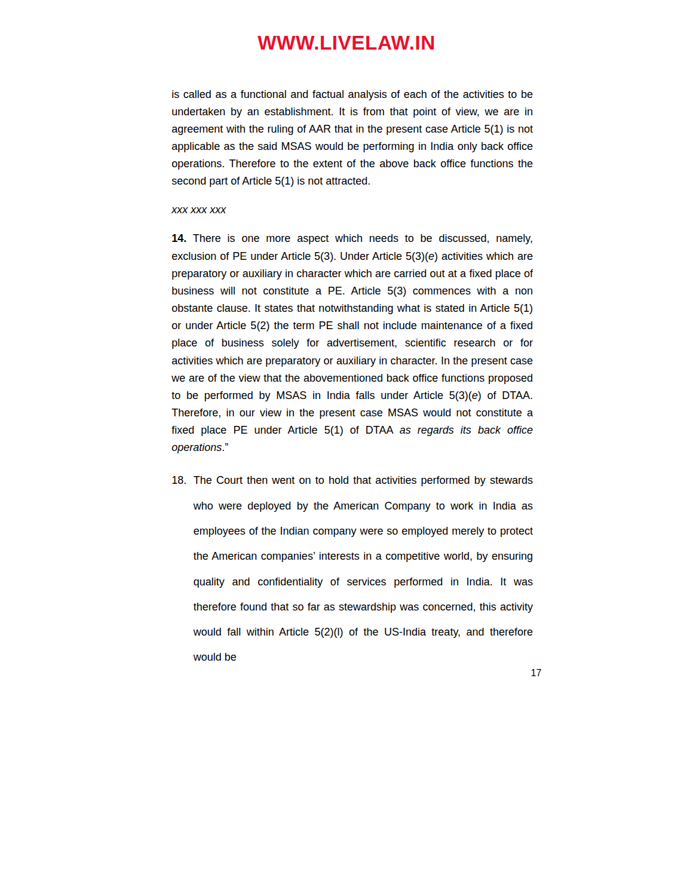WWW.LIVELAW.IN
is called as a functional and factual analysis of each of the activities to be undertaken by an establishment. It is from that point of view, we are in agreement with the ruling of AAR that in the present case Article 5(1) is not applicable as the said MSAS would be performing in India only back office operations. Therefore to the extent of the above back office functions the second part of Article 5(1) is not attracted.
xxx xxx xxx
14. There is one more aspect which needs to be discussed, namely, exclusion of PE under Article 5(3). Under Article 5(3)(e) activities which are preparatory or auxiliary in character which are carried out at a fixed place of business will not constitute a PE. Article 5(3) commences with a non obstante clause. It states that notwithstanding what is stated in Article 5(1) or under Article 5(2) the term PE shall not include maintenance of a fixed place of business solely for advertisement, scientific research or for activities which are preparatory or auxiliary in character. In the present case we are of the view that the abovementioned back office functions proposed to be performed by MSAS in India falls under Article 5(3)(e) of DTAA. Therefore, in our view in the present case MSAS would not constitute a fixed place PE under Article 5(1) of DTAA as regards its back office operations.”
18.
The Court then went on to hold that activities performed by stewards who were deployed by the American Company to work in India as employees of the Indian company were so employed merely to protect the American companies’ interests in a competitive world, by ensuring quality and confidentiality of services performed in India. It was therefore found that so far as stewardship was concerned, this activity would fall within Article 5(2)(l) of the US-India treaty, and therefore would be
17